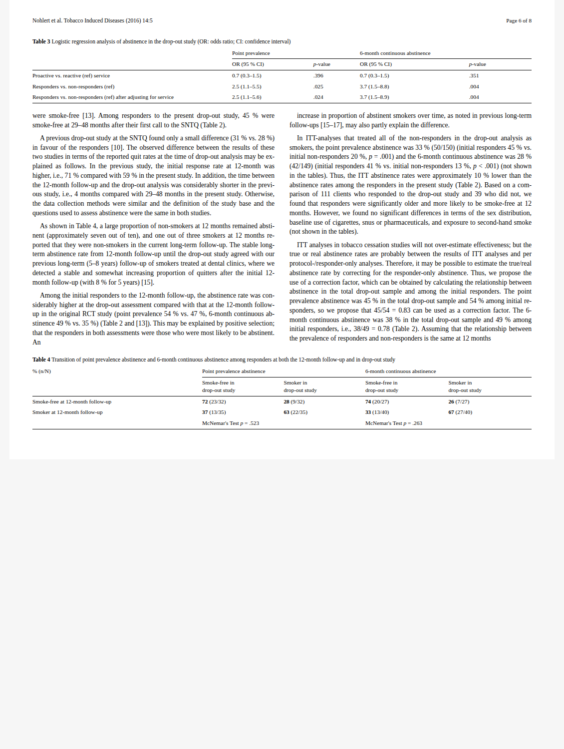Nohlert et al. Tobacco Induced Diseases (2016) 14:5 Page 6 of 8
Table 3 Logistic regression analysis of abstinence in the drop-out study (OR: odds ratio; CI: confidence interval)
| | Point prevalence | 6-month continuous abstinence |
| --- | --- | --- |
| | OR (95 % CI) | p -value | OR (95 % CI) | p -value |
| Proactive vs. reactive (ref) service | 0.7 (0.3–1.5) | .396 | 0.7 (0.3–1.5) | .351 |
| Responders vs. non-responders (ref) | 2.5 (1.1–5.5) | .025 | 3.7 (1.5–8.8) | .004 |
| Responders vs. non-responders (ref) after adjusting for service | 2.5 (1.1–5.6) | .024 | 3.7 (1.5–8.9) | .004 |
were smoke-free [13]. Among responders to the present drop-out study, 45 % were smoke-free at 29–48 months after their first call to the SNTQ (Table 2).
A previous drop-out study at the SNTQ found only a small difference (31 % vs. 28 %) in favour of the responders [10]. The observed difference between the results of these two studies in terms of the reported quit rates at the time of drop-out analysis may be explained as follows. In the previous study, the initial response rate at 12-month was higher, i.e., 71 % compared with 59 % in the present study. In addition, the time between the 12-month follow-up and the drop-out analysis was considerably shorter in the previous study, i.e., 4 months compared with 29–48 months in the present study. Otherwise, the data collection methods were similar and the definition of the study base and the questions used to assess abstinence were the same in both studies.
As shown in Table 4, a large proportion of non-smokers at 12 months remained abstinent (approximately seven out of ten), and one out of three smokers at 12 months reported that they were non-smokers in the current long-term follow-up. The stable long-term abstinence rate from 12-month follow-up until the drop-out study agreed with our previous long-term (5–8 years) follow-up of smokers treated at dental clinics, where we detected a stable and somewhat increasing proportion of quitters after the initial 12-month follow-up (with 8 % for 5 years) [15].
Among the initial responders to the 12-month follow-up, the abstinence rate was considerably higher at the drop-out assessment compared with that at the 12-month follow-up in the original RCT study (point prevalence 54 % vs. 47 %, 6-month continuous abstinence 49 % vs. 35 %) (Table 2 and [13]). This may be explained by positive selection; that the responders in both assessments were those who were most likely to be abstinent. An
increase in proportion of abstinent smokers over time, as noted in previous long-term follow-ups [15–17], may also partly explain the difference.
In ITT-analyses that treated all of the non-responders in the drop-out analysis as smokers, the point prevalence abstinence was 33 % (50/150) (initial responders 45 % vs. initial non-responders 20 %, p = .001) and the 6-month continuous abstinence was 28 % (42/149) (initial responders 41 % vs. initial non-responders 13 %, p < .001) (not shown in the tables). Thus, the ITT abstinence rates were approximately 10 % lower than the abstinence rates among the responders in the present study (Table 2). Based on a comparison of 111 clients who responded to the drop-out study and 39 who did not, we found that responders were significantly older and more likely to be smoke-free at 12 months. However, we found no significant differences in terms of the sex distribution, baseline use of cigarettes, snus or pharmaceuticals, and exposure to second-hand smoke (not shown in the tables).
ITT analyses in tobacco cessation studies will not over-estimate effectiveness; but the true or real abstinence rates are probably between the results of ITT analyses and per protocol-/responder-only analyses. Therefore, it may be possible to estimate the true/real abstinence rate by correcting for the responder-only abstinence. Thus, we propose the use of a correction factor, which can be obtained by calculating the relationship between abstinence in the total drop-out sample and among the initial responders. The point prevalence abstinence was 45 % in the total drop-out sample and 54 % among initial responders, so we propose that 45/54 = 0.83 can be used as a correction factor. The 6-month continuous abstinence was 38 % in the total drop-out sample and 49 % among initial responders, i.e., 38/49 = 0.78 (Table 2). Assuming that the relationship between the prevalence of responders and non-responders is the same at 12 months
Table 4 Transition of point prevalence abstinence and 6-month continuous abstinence among responders at both the 12-month follow-up and in drop-out study
| % (n/N) | Point prevalence abstinence | 6-month continuous abstinence |
| --- | --- | --- |
| | Smoke-free in drop-out study | Smoker in drop-out study | Smoke-free in drop-out study | Smoker in drop-out study |
| Smoke-free at 12-month follow-up | 72 (23/32) | 28 (9/32) | 74 (20/27) | 26 (7/27) |
| Smoker at 12-month follow-up | 37 (13/35) | 63 (22/35) | 33 (13/40) | 67 (27/40) |
| | McNemar's Test p = .523 | McNemar's Test p = .263 |